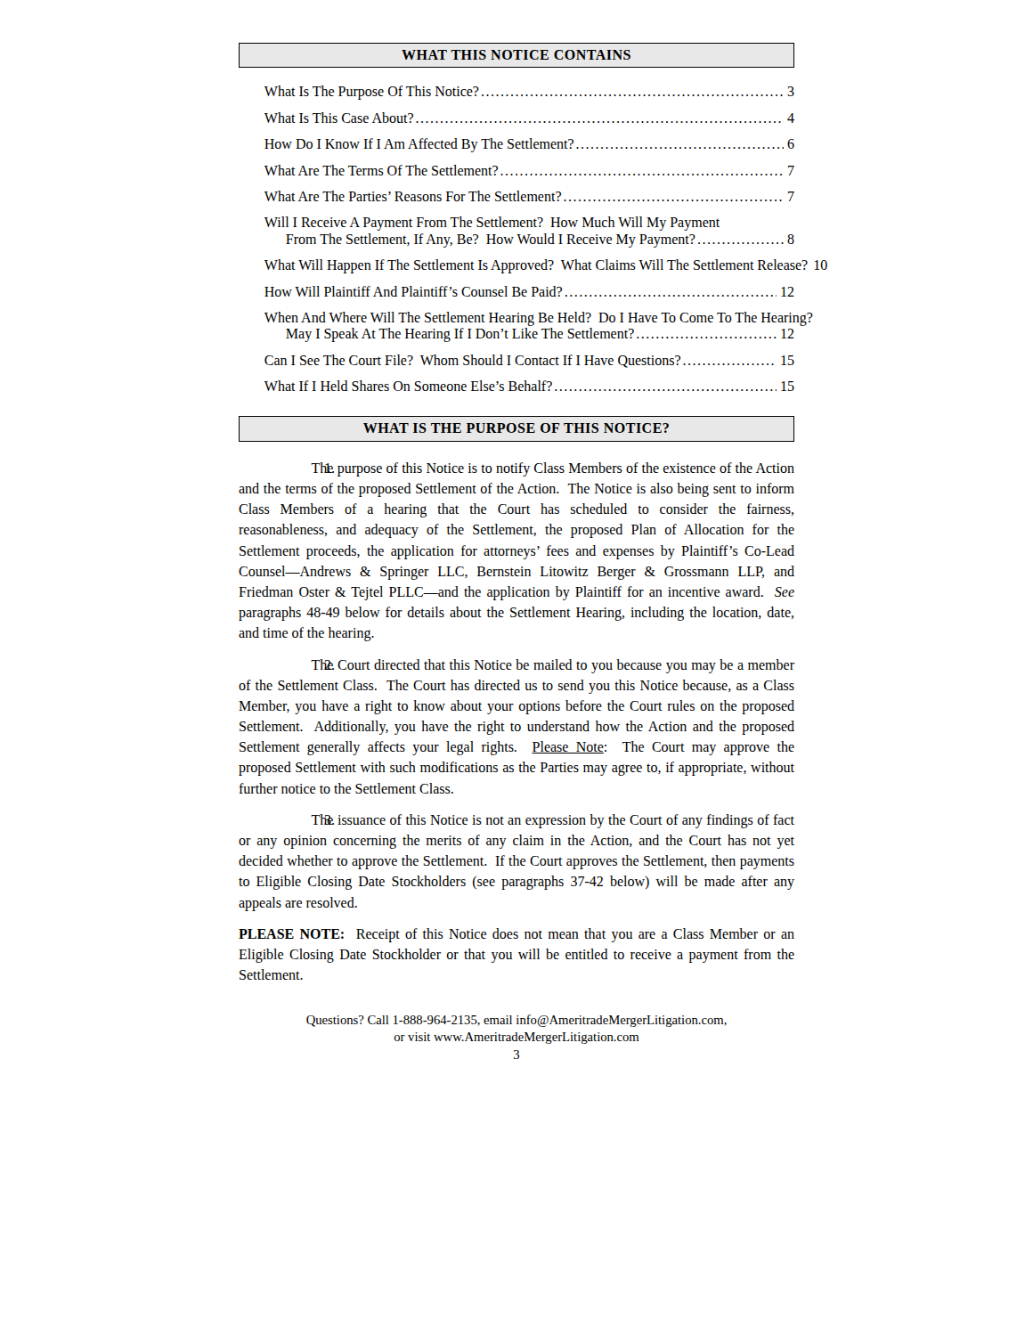WHAT THIS NOTICE CONTAINS
What Is The Purpose Of This Notice? ................................................................................................ 3
What Is This Case About? ............................................................................................................. 4
How Do I Know If I Am Affected By The Settlement? ......................................................... 6
What Are The Terms Of The Settlement? ............................................................................. 7
What Are The Parties’ Reasons For The Settlement? ........................................................... 7
Will I Receive A Payment From The Settlement? How Much Will My Payment
From The Settlement, If Any, Be? How Would I Receive My Payment? .......................................... 8
What Will Happen If The Settlement Is Approved? What Claims Will The Settlement Release? ..... 10
How Will Plaintiff And Plaintiff’s Counsel Be Paid? .......................................................... 12
When And Where Will The Settlement Hearing Be Held? Do I Have To Come To The Hearing?
May I Speak At The Hearing If I Don’t Like The Settlement? ......................................................... 12
Can I See The Court File? Whom Should I Contact If I Have Questions? ........................................ 15
What If I Held Shares On Someone Else’s Behalf? ............................................................ 15
WHAT IS THE PURPOSE OF THIS NOTICE?
1. The purpose of this Notice is to notify Class Members of the existence of the Action and the terms of the proposed Settlement of the Action. The Notice is also being sent to inform Class Members of a hearing that the Court has scheduled to consider the fairness, reasonableness, and adequacy of the Settlement, the proposed Plan of Allocation for the Settlement proceeds, the application for attorneys’ fees and expenses by Plaintiff’s Co-Lead Counsel—Andrews & Springer LLC, Bernstein Litowitz Berger & Grossmann LLP, and Friedman Oster & Tejtel PLLC—and the application by Plaintiff for an incentive award. See paragraphs 48-49 below for details about the Settlement Hearing, including the location, date, and time of the hearing.
2. The Court directed that this Notice be mailed to you because you may be a member of the Settlement Class. The Court has directed us to send you this Notice because, as a Class Member, you have a right to know about your options before the Court rules on the proposed Settlement. Additionally, you have the right to understand how the Action and the proposed Settlement generally affects your legal rights. Please Note: The Court may approve the proposed Settlement with such modifications as the Parties may agree to, if appropriate, without further notice to the Settlement Class.
3. The issuance of this Notice is not an expression by the Court of any findings of fact or any opinion concerning the merits of any claim in the Action, and the Court has not yet decided whether to approve the Settlement. If the Court approves the Settlement, then payments to Eligible Closing Date Stockholders (see paragraphs 37-42 below) will be made after any appeals are resolved.
PLEASE NOTE: Receipt of this Notice does not mean that you are a Class Member or an Eligible Closing Date Stockholder or that you will be entitled to receive a payment from the Settlement.
Questions? Call 1-888-964-2135, email info@AmeritradeMergerLitigation.com,
or visit www.AmeritradeMergerLitigation.com
3